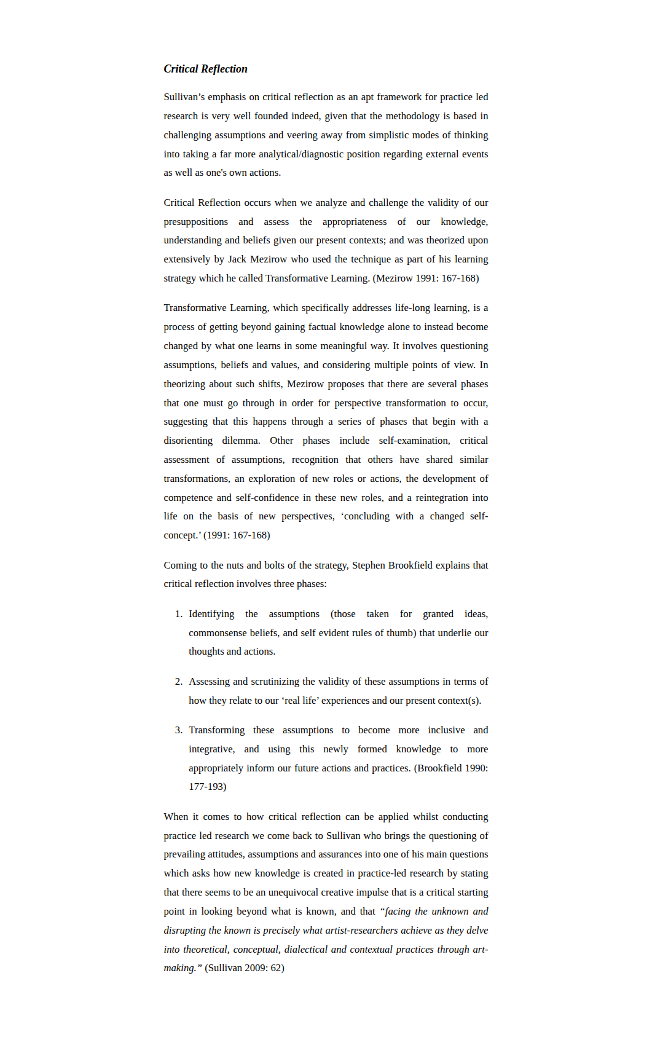Critical Reflection
Sullivan’s emphasis on critical reflection as an apt framework for practice led research is very well founded indeed, given that the methodology is based in challenging assumptions and veering away from simplistic modes of thinking into taking a far more analytical/diagnostic position regarding external events as well as one's own actions.
Critical Reflection occurs when we analyze and challenge the validity of our presuppositions and assess the appropriateness of our knowledge, understanding and beliefs given our present contexts; and was theorized upon extensively by Jack Mezirow who used the technique as part of his learning strategy which he called Transformative Learning. (Mezirow 1991: 167-168)
Transformative Learning, which specifically addresses life-long learning, is a process of getting beyond gaining factual knowledge alone to instead become changed by what one learns in some meaningful way. It involves questioning assumptions, beliefs and values, and considering multiple points of view. In theorizing about such shifts, Mezirow proposes that there are several phases that one must go through in order for perspective transformation to occur, suggesting that this happens through a series of phases that begin with a disorienting dilemma. Other phases include self-examination, critical assessment of assumptions, recognition that others have shared similar transformations, an exploration of new roles or actions, the development of competence and self-confidence in these new roles, and a reintegration into life on the basis of new perspectives, ‘concluding with a changed self-concept.’ (1991: 167-168)
Coming to the nuts and bolts of the strategy, Stephen Brookfield explains that critical reflection involves three phases:
Identifying the assumptions (those taken for granted ideas, commonsense beliefs, and self evident rules of thumb) that underlie our thoughts and actions.
Assessing and scrutinizing the validity of these assumptions in terms of how they relate to our ‘real life’ experiences and our present context(s).
Transforming these assumptions to become more inclusive and integrative, and using this newly formed knowledge to more appropriately inform our future actions and practices. (Brookfield 1990: 177-193)
When it comes to how critical reflection can be applied whilst conducting practice led research we come back to Sullivan who brings the questioning of prevailing attitudes, assumptions and assurances into one of his main questions which asks how new knowledge is created in practice-led research by stating that there seems to be an unequivocal creative impulse that is a critical starting point in looking beyond what is known, and that “facing the unknown and disrupting the known is precisely what artist-researchers achieve as they delve into theoretical, conceptual, dialectical and contextual practices through art-making.” (Sullivan 2009: 62)